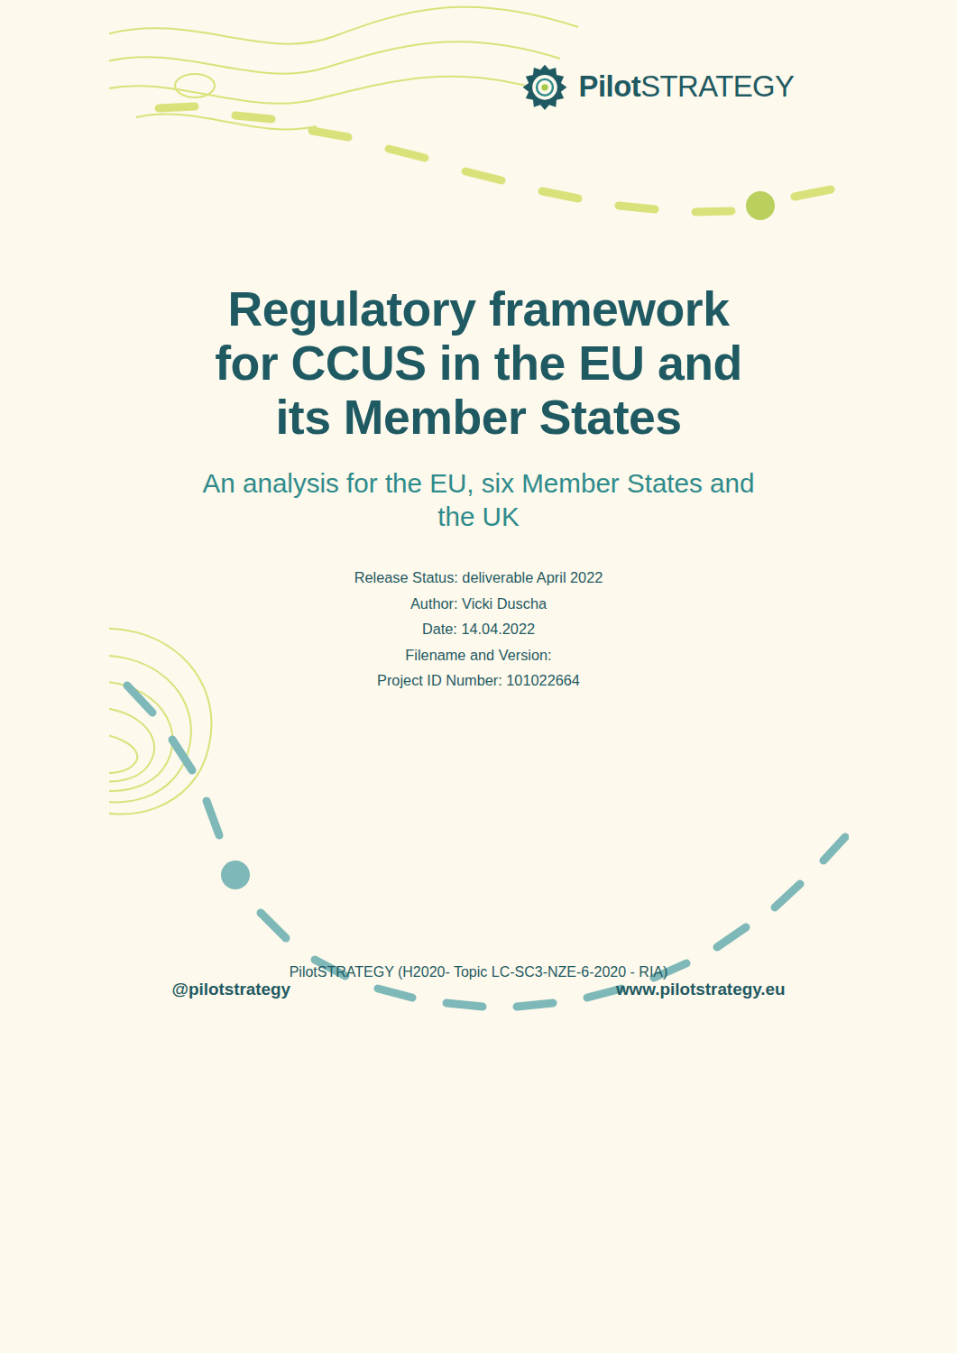Pilot STRATEGY
Regulatory framework for CCUS in the EU and its Member States
An analysis for the EU, six Member States and the UK
Release Status: deliverable April 2022
Author: Vicki Duscha
Date: 14.04.2022
Filename and Version:
Project ID Number: 101022664
PilotSTRATEGY (H2020- Topic LC-SC3-NZE-6-2020 - RIA)
@pilotstrategy www.pilotstrategy.eu